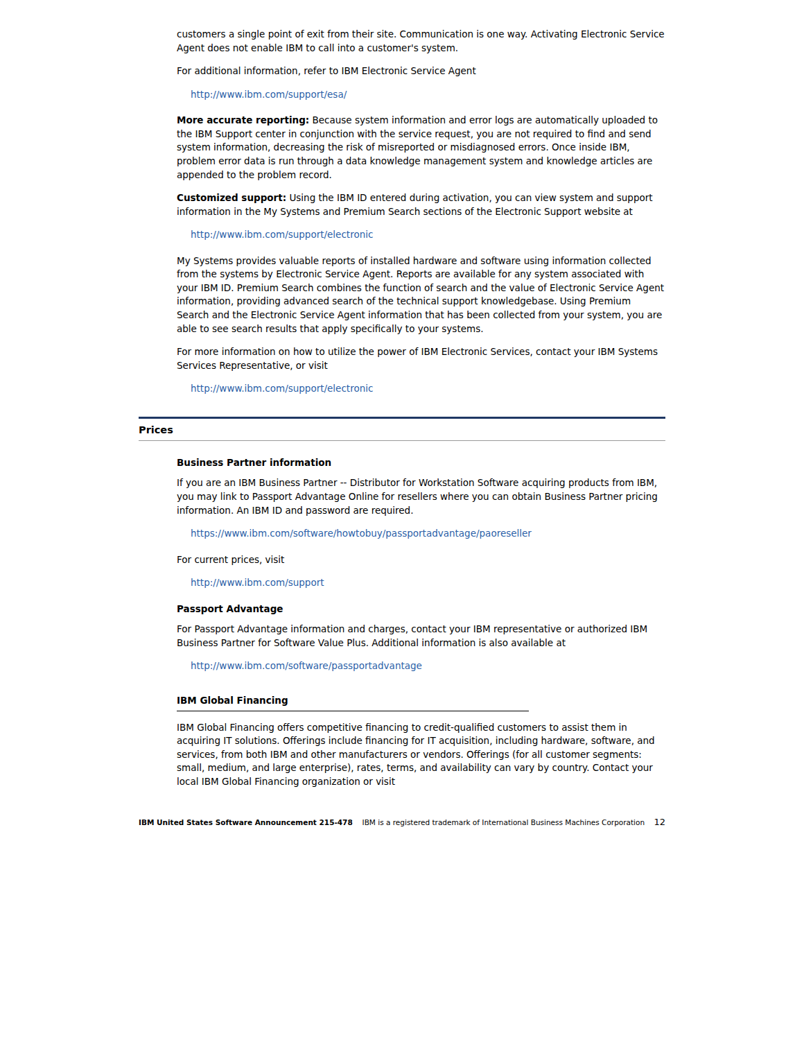customers a single point of exit from their site. Communication is one way. Activating Electronic Service Agent does not enable IBM to call into a customer's system.
For additional information, refer to IBM Electronic Service Agent
http://www.ibm.com/support/esa/
More accurate reporting: Because system information and error logs are automatically uploaded to the IBM Support center in conjunction with the service request, you are not required to find and send system information, decreasing the risk of misreported or misdiagnosed errors. Once inside IBM, problem error data is run through a data knowledge management system and knowledge articles are appended to the problem record.
Customized support: Using the IBM ID entered during activation, you can view system and support information in the My Systems and Premium Search sections of the Electronic Support website at
http://www.ibm.com/support/electronic
My Systems provides valuable reports of installed hardware and software using information collected from the systems by Electronic Service Agent. Reports are available for any system associated with your IBM ID. Premium Search combines the function of search and the value of Electronic Service Agent information, providing advanced search of the technical support knowledgebase. Using Premium Search and the Electronic Service Agent information that has been collected from your system, you are able to see search results that apply specifically to your systems.
For more information on how to utilize the power of IBM Electronic Services, contact your IBM Systems Services Representative, or visit
http://www.ibm.com/support/electronic
Prices
Business Partner information
If you are an IBM Business Partner -- Distributor for Workstation Software acquiring products from IBM, you may link to Passport Advantage Online for resellers where you can obtain Business Partner pricing information. An IBM ID and password are required.
https://www.ibm.com/software/howtobuy/passportadvantage/paoreseller
For current prices, visit
http://www.ibm.com/support
Passport Advantage
For Passport Advantage information and charges, contact your IBM representative or authorized IBM Business Partner for Software Value Plus. Additional information is also available at
http://www.ibm.com/software/passportadvantage
IBM Global Financing
IBM Global Financing offers competitive financing to credit-qualified customers to assist them in acquiring IT solutions. Offerings include financing for IT acquisition, including hardware, software, and services, from both IBM and other manufacturers or vendors. Offerings (for all customer segments: small, medium, and large enterprise), rates, terms, and availability can vary by country. Contact your local IBM Global Financing organization or visit
IBM United States Software Announcement 215-478
IBM is a registered trademark of International Business Machines Corporation 12